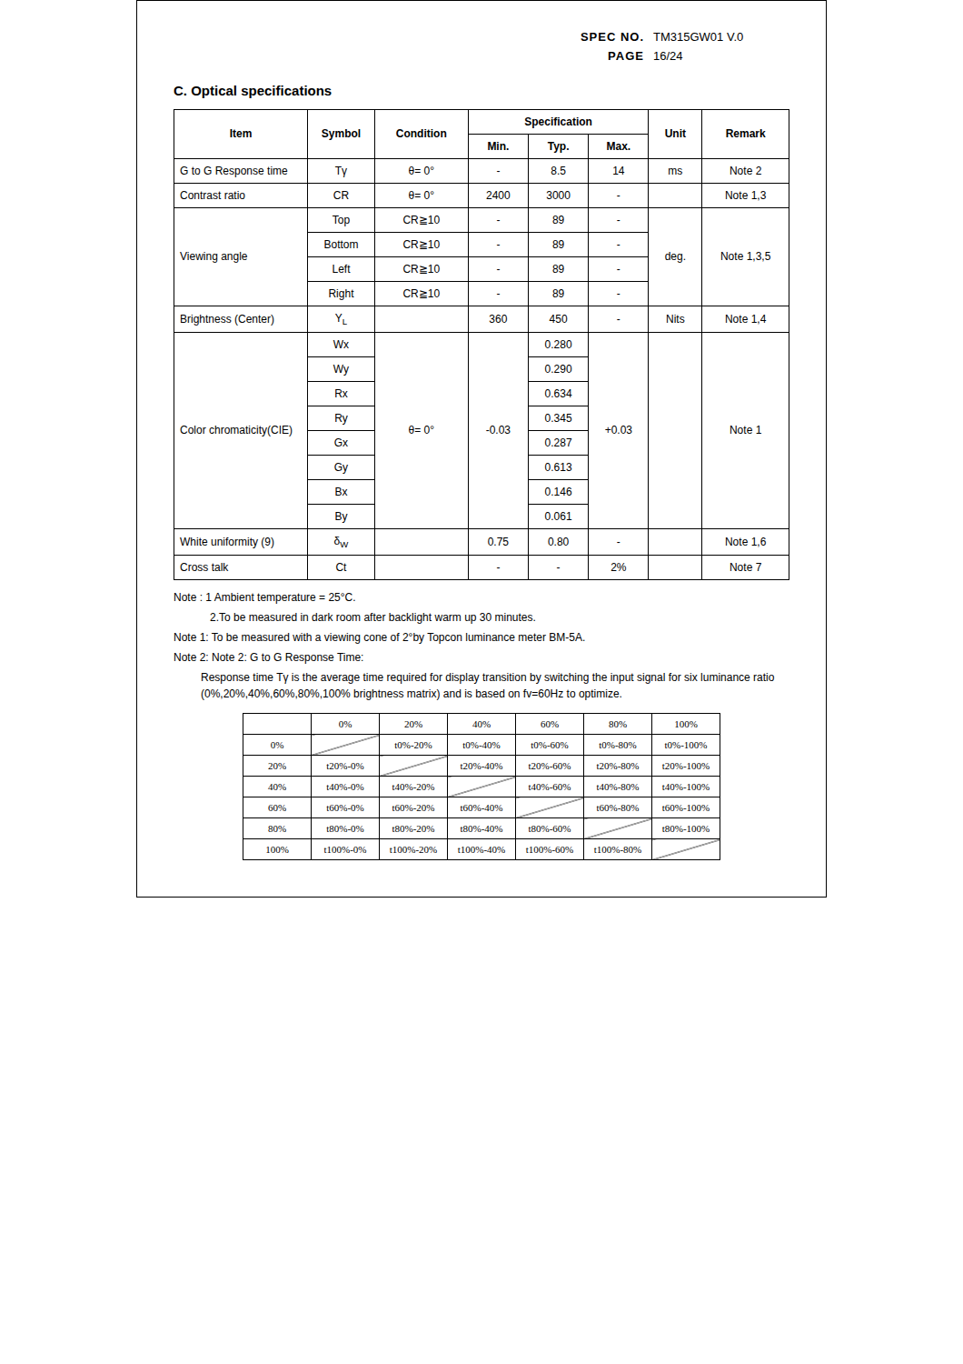SPEC NO. TM315GW01 V.0
PAGE 16/24
C. Optical specifications
| Item | Symbol | Condition | Specification | Unit | Remark |
| --- | --- | --- | --- | --- | --- |
| Min. | Typ. | Max. |
| G to G Response time | Tγ | θ= 0° | - | 8.5 | 14 | ms | Note 2 |
| Contrast ratio | CR | θ= 0° | 2400 | 3000 | - | | Note 1,3 |
| Viewing angle | Top | CR≧10 | - | 89 | - | deg. | Note 1,3,5 |
| Bottom | CR≧10 | - | 89 | - |
| Left | CR≧10 | - | 89 | - |
| Right | CR≧10 | - | 89 | - |
| Brightness (Center) | Y L | | 360 | 450 | - | Nits | Note 1,4 |
| Color chromaticity(CIE) | Wx | θ= 0° | -0.03 | 0.280 | +0.03 | | Note 1 |
| Wy | 0.290 |
| Rx | 0.634 |
| Ry | 0.345 |
| Gx | 0.287 |
| Gy | 0.613 |
| Bx | 0.146 |
| By | 0.061 |
| White uniformity (9) | δ W | | 0.75 | 0.80 | - | | Note 1,6 |
| Cross talk | Ct | | - | - | 2% | | Note 7 |
Note : 1 Ambient temperature = 25°C.
2.To be measured in dark room after backlight warm up 30 minutes.
Note 1: To be measured with a viewing cone of 2°by Topcon luminance meter BM-5A.
Note 2: Note 2: G to G Response Time:
Response time Tγ is the average time required for display transition by switching the input signal for six luminance ratio (0%,20%,40%,60%,80%,100% brightness matrix) and is based on fv=60Hz to optimize.
| | 0% | 20% | 40% | 60% | 80% | 100% |
| --- | --- | --- | --- | --- | --- | --- |
| 0% | | t0%-20% | t0%-40% | t0%-60% | t0%-80% | t0%-100% |
| 20% | t20%-0% | | t20%-40% | t20%-60% | t20%-80% | t20%-100% |
| 40% | t40%-0% | t40%-20% | | t40%-60% | t40%-80% | t40%-100% |
| 60% | t60%-0% | t60%-20% | t60%-40% | | t60%-80% | t60%-100% |
| 80% | t80%-0% | t80%-20% | t80%-40% | t80%-60% | | t80%-100% |
| 100% | t100%-0% | t100%-20% | t100%-40% | t100%-60% | t100%-80% | |